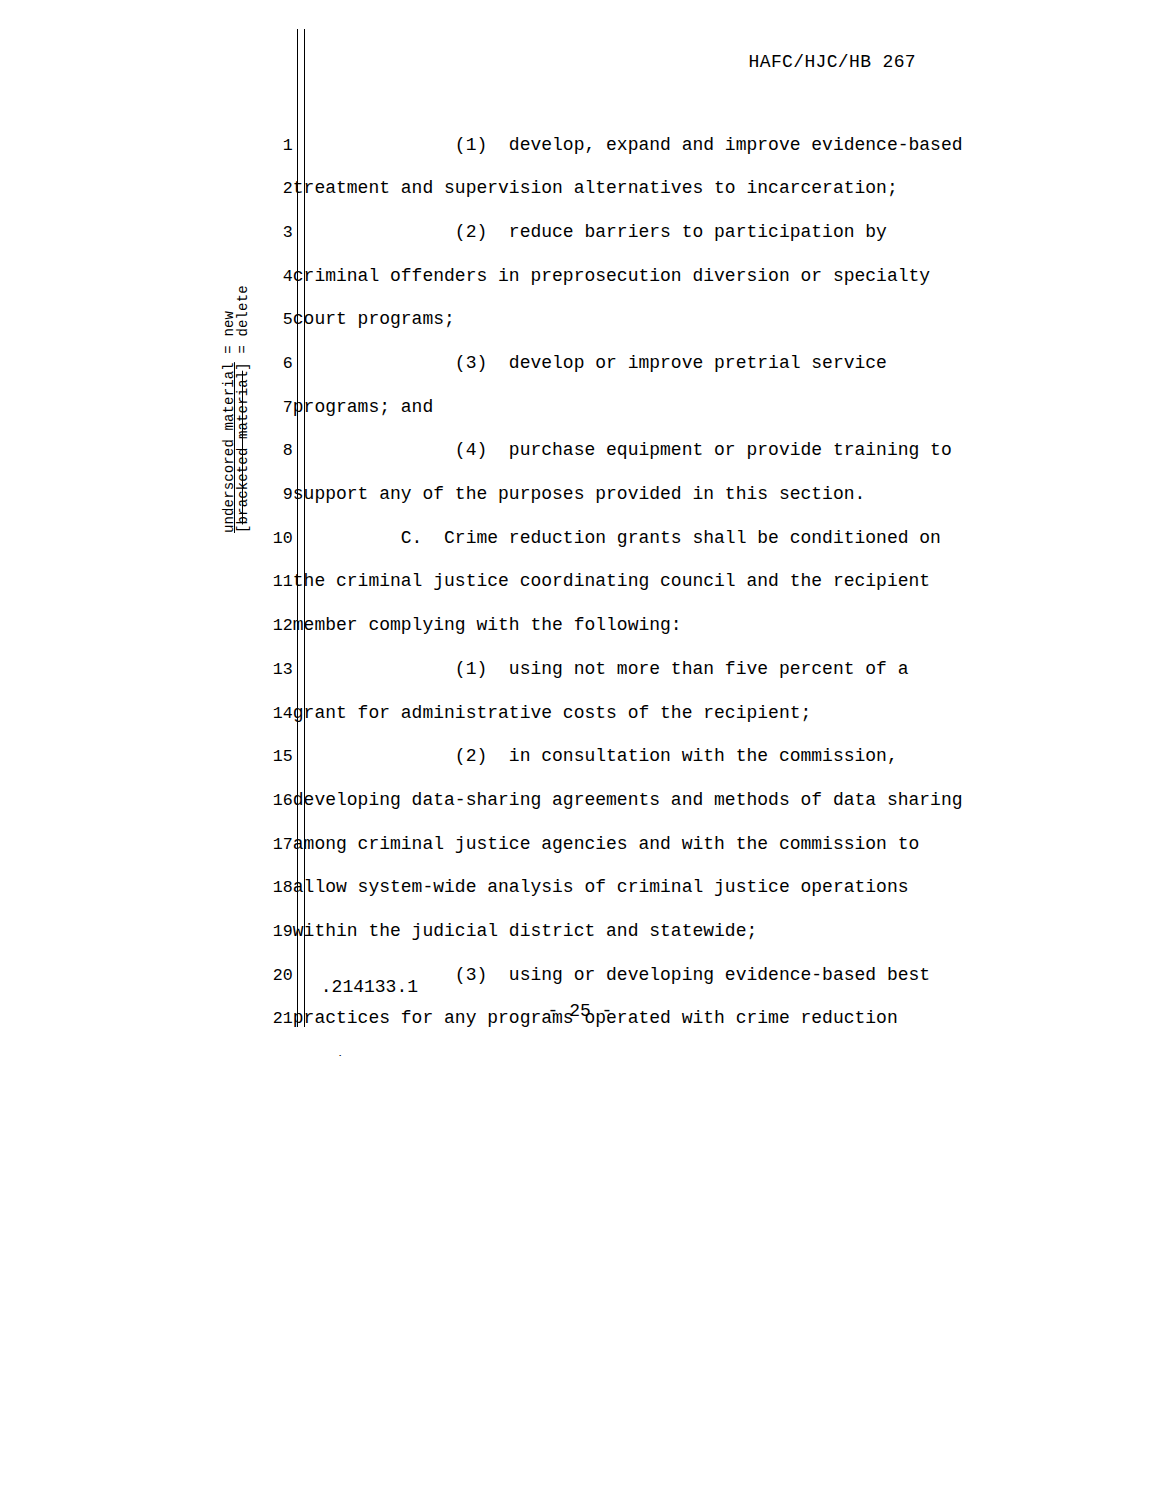HAFC/HJC/HB 267
underscored material = new
[bracketed material] = delete
| 1 | (1) develop, expand and improve evidence-based |
| 2 | treatment and supervision alternatives to incarceration; |
| 3 | (2) reduce barriers to participation by |
| 4 | criminal offenders in preprosecution diversion or specialty |
| 5 | court programs; |
| 6 | (3) develop or improve pretrial service |
| 7 | programs; and |
| 8 | (4) purchase equipment or provide training to |
| 9 | support any of the purposes provided in this section. |
| 10 | C. Crime reduction grants shall be conditioned on |
| 11 | the criminal justice coordinating council and the recipient |
| 12 | member complying with the following: |
| 13 | (1) using not more than five percent of a |
| 14 | grant for administrative costs of the recipient; |
| 15 | (2) in consultation with the commission, |
| 16 | developing data-sharing agreements and methods of data sharing |
| 17 | among criminal justice agencies and with the commission to |
| 18 | allow system-wide analysis of criminal justice operations |
| 19 | within the judicial district and statewide; |
| 20 | (3) using or developing evidence-based best |
| 21 | practices for any programs operated with crime reduction |
| 22 | grants; |
| 23 | (4) developing performance measures in |
| 24 | consultation with the commission and the grant administration |
| 25 | agency relevant to the grantee's application; |
.214133.1
- 25 -